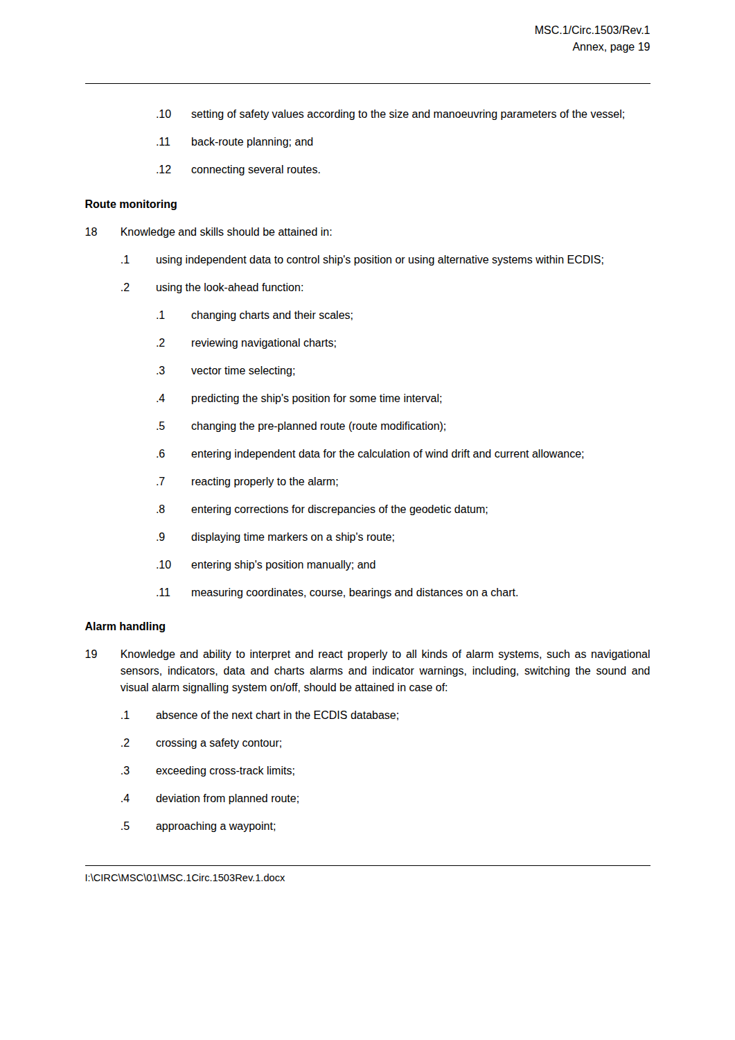MSC.1/Circ.1503/Rev.1 Annex, page 19
.10 setting of safety values according to the size and manoeuvring parameters of the vessel;
.11 back-route planning; and
.12 connecting several routes.
Route monitoring
18 Knowledge and skills should be attained in:
.1 using independent data to control ship's position or using alternative systems within ECDIS;
.2 using the look-ahead function:
.1 changing charts and their scales;
.2 reviewing navigational charts;
.3 vector time selecting;
.4 predicting the ship's position for some time interval;
.5 changing the pre-planned route (route modification);
.6 entering independent data for the calculation of wind drift and current allowance;
.7 reacting properly to the alarm;
.8 entering corrections for discrepancies of the geodetic datum;
.9 displaying time markers on a ship's route;
.10 entering ship's position manually; and
.11 measuring coordinates, course, bearings and distances on a chart.
Alarm handling
19 Knowledge and ability to interpret and react properly to all kinds of alarm systems, such as navigational sensors, indicators, data and charts alarms and indicator warnings, including, switching the sound and visual alarm signalling system on/off, should be attained in case of:
.1 absence of the next chart in the ECDIS database;
.2 crossing a safety contour;
.3 exceeding cross-track limits;
.4 deviation from planned route;
.5 approaching a waypoint;
I:\CIRC\MSC\01\MSC.1Circ.1503Rev.1.docx